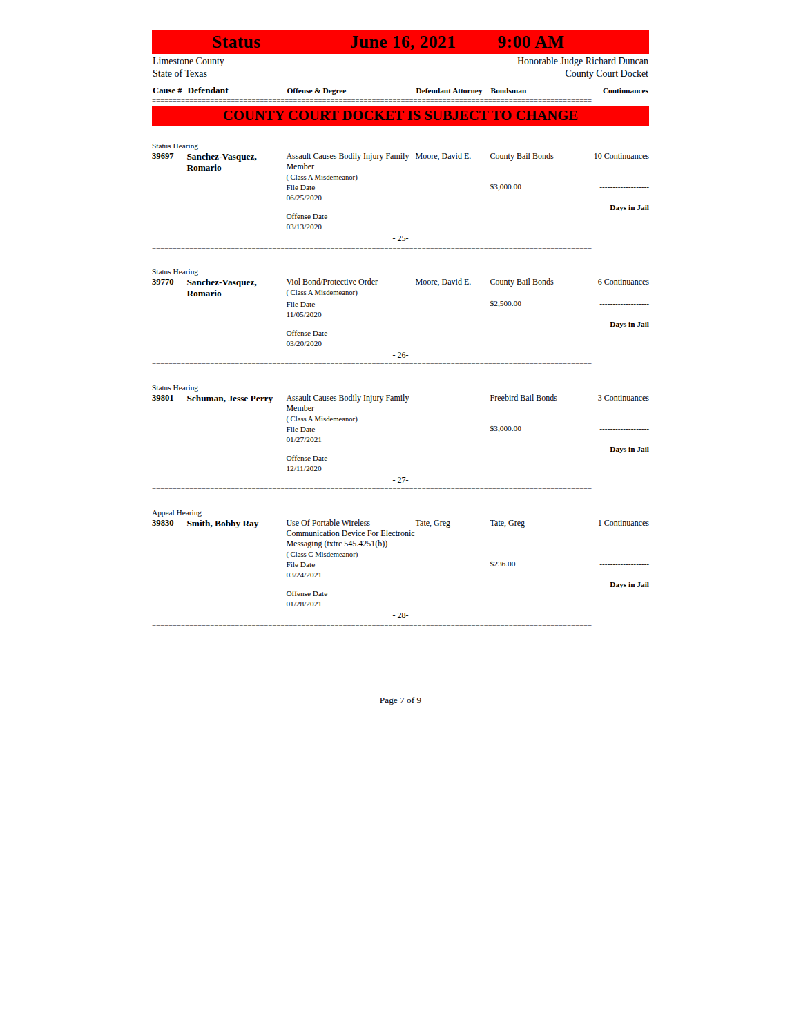| Status | June 16, 2021 | 9:00 AM |
| Limestone County | Honorable Judge Richard Duncan |
| State of Texas | County Court Docket |
| Cause # | Defendant | Offense & Degree | Defendant Attorney | Bondsman | Continuances |
==========================================================================================================
COUNTY COURT DOCKET IS SUBJECT TO CHANGE
Status Hearing
| 39697 | Sanchez-Vasquez, Romario | Assault Causes Bodily Injury Family Member ( Class A Misdemeanor) | Moore, David E. | County Bail Bonds | 10 Continuances |
| | | File Date 06/25/2020 | | $3,000.00 | ------------------- |
| | | | | | Days in Jail |
| | | Offense Date 03/13/2020 | | | |
- 25-
==========================================================================================================
Status Hearing
| 39770 | Sanchez-Vasquez, Romario | Viol Bond/Protective Order ( Class A Misdemeanor) | Moore, David E. | County Bail Bonds | 6 Continuances |
| | | File Date 11/05/2020 | | $2,500.00 | ------------------- |
| | | | | | Days in Jail |
| | | Offense Date 03/20/2020 | | | |
- 26-
==========================================================================================================
Status Hearing
| 39801 | Schuman, Jesse Perry | Assault Causes Bodily Injury Family Member ( Class A Misdemeanor) | | Freebird Bail Bonds | 3 Continuances |
| | | File Date 01/27/2021 | | $3,000.00 | ------------------- |
| | | | | | Days in Jail |
| | | Offense Date 12/11/2020 | | | |
- 27-
==========================================================================================================
Appeal Hearing
| 39830 | Smith, Bobby Ray | Use Of Portable Wireless Communication Device For Electronic Messaging (txtrc 545.4251(b)) ( Class C Misdemeanor) | Tate, Greg | Tate, Greg | 1 Continuances |
| | | File Date 03/24/2021 | | $236.00 | ------------------- |
| | | | | | Days in Jail |
| | | Offense Date 01/28/2021 | | | |
- 28-
==========================================================================================================
Page 7 of 9